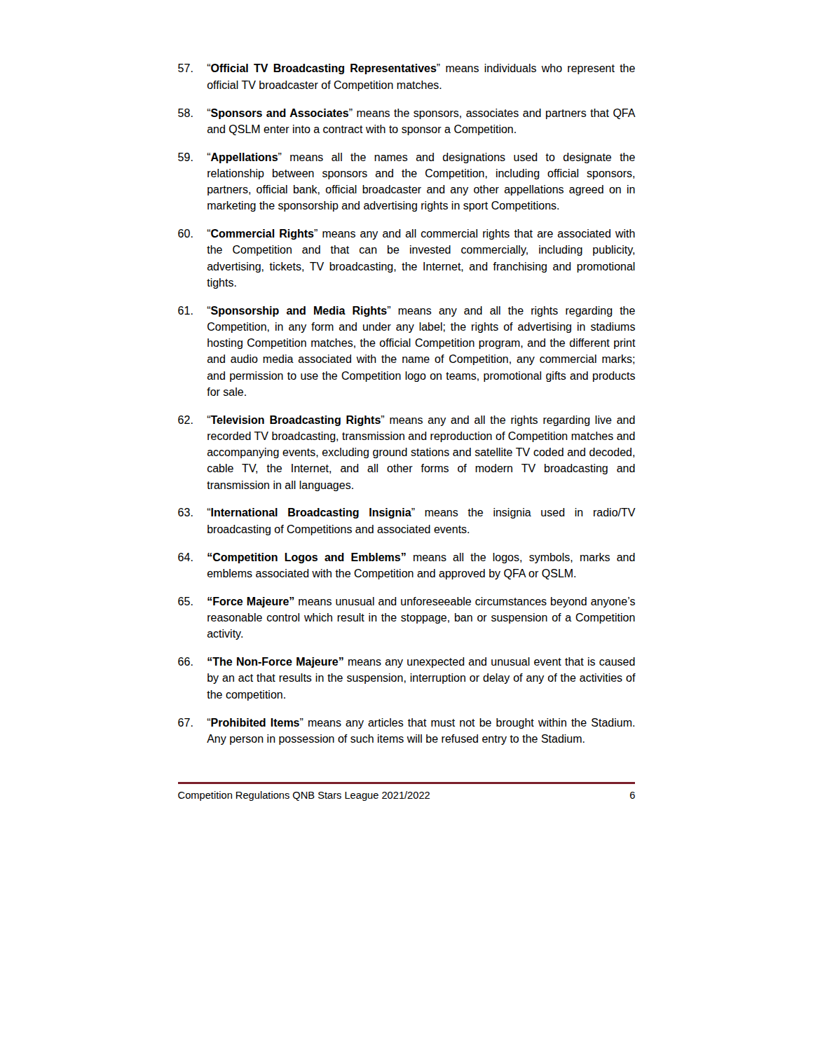57. “Official TV Broadcasting Representatives” means individuals who represent the official TV broadcaster of Competition matches.
58. “Sponsors and Associates” means the sponsors, associates and partners that QFA and QSLM enter into a contract with to sponsor a Competition.
59. “Appellations” means all the names and designations used to designate the relationship between sponsors and the Competition, including official sponsors, partners, official bank, official broadcaster and any other appellations agreed on in marketing the sponsorship and advertising rights in sport Competitions.
60. “Commercial Rights” means any and all commercial rights that are associated with the Competition and that can be invested commercially, including publicity, advertising, tickets, TV broadcasting, the Internet, and franchising and promotional tights.
61. “Sponsorship and Media Rights” means any and all the rights regarding the Competition, in any form and under any label; the rights of advertising in stadiums hosting Competition matches, the official Competition program, and the different print and audio media associated with the name of Competition, any commercial marks; and permission to use the Competition logo on teams, promotional gifts and products for sale.
62. “Television Broadcasting Rights” means any and all the rights regarding live and recorded TV broadcasting, transmission and reproduction of Competition matches and accompanying events, excluding ground stations and satellite TV coded and decoded, cable TV, the Internet, and all other forms of modern TV broadcasting and transmission in all languages.
63. “International Broadcasting Insignia” means the insignia used in radio/TV broadcasting of Competitions and associated events.
64. “Competition Logos and Emblems” means all the logos, symbols, marks and emblems associated with the Competition and approved by QFA or QSLM.
65. “Force Majeure” means unusual and unforeseeable circumstances beyond anyone’s reasonable control which result in the stoppage, ban or suspension of a Competition activity.
66. “The Non-Force Majeure” means any unexpected and unusual event that is caused by an act that results in the suspension, interruption or delay of any of the activities of the competition.
67. “Prohibited Items” means any articles that must not be brought within the Stadium. Any person in possession of such items will be refused entry to the Stadium.
Competition Regulations QNB Stars League 2021/2022 6